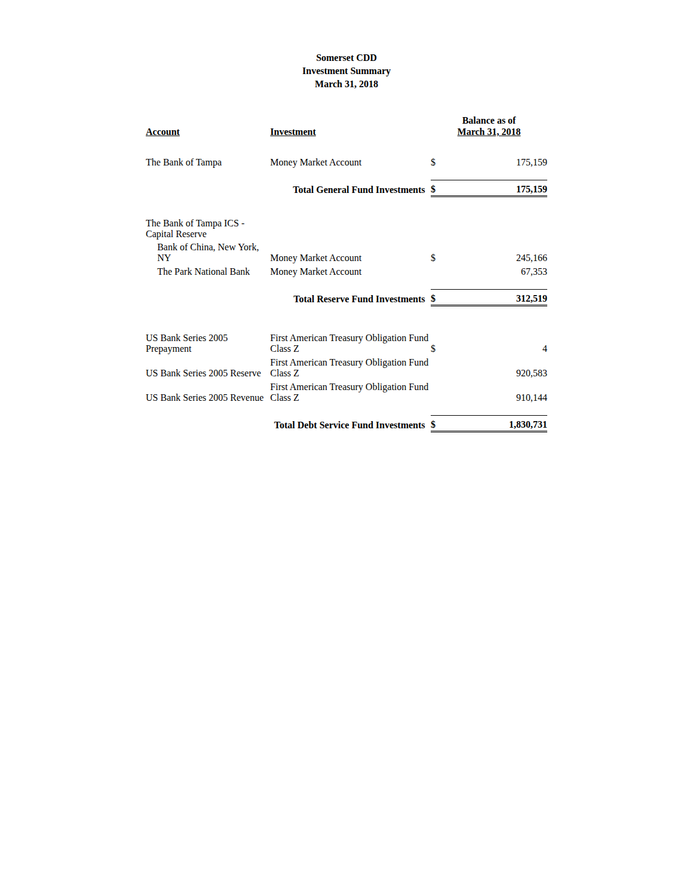Somerset CDD
Investment Summary
March 31, 2018
| | | Balance as of |
| Account | Investment | March 31, 2018 |
| The Bank of Tampa | Money Market Account | $ | 175,159 |
| | Total General Fund Investments | $ | 175,159 |
| The Bank of Tampa ICS - Capital Reserve | | | |
| Bank of China, New York, NY | Money Market Account | $ | 245,166 |
| The Park National Bank | Money Market Account | | 67,353 |
| | Total Reserve Fund Investments | $ | 312,519 |
| US Bank Series 2005 Prepayment | First American Treasury Obligation Fund Class Z | $ | 4 |
| US Bank Series 2005 Reserve | First American Treasury Obligation Fund Class Z | | 920,583 |
| US Bank Series 2005 Revenue | First American Treasury Obligation Fund Class Z | | 910,144 |
| | Total Debt Service Fund Investments | $ | 1,830,731 |